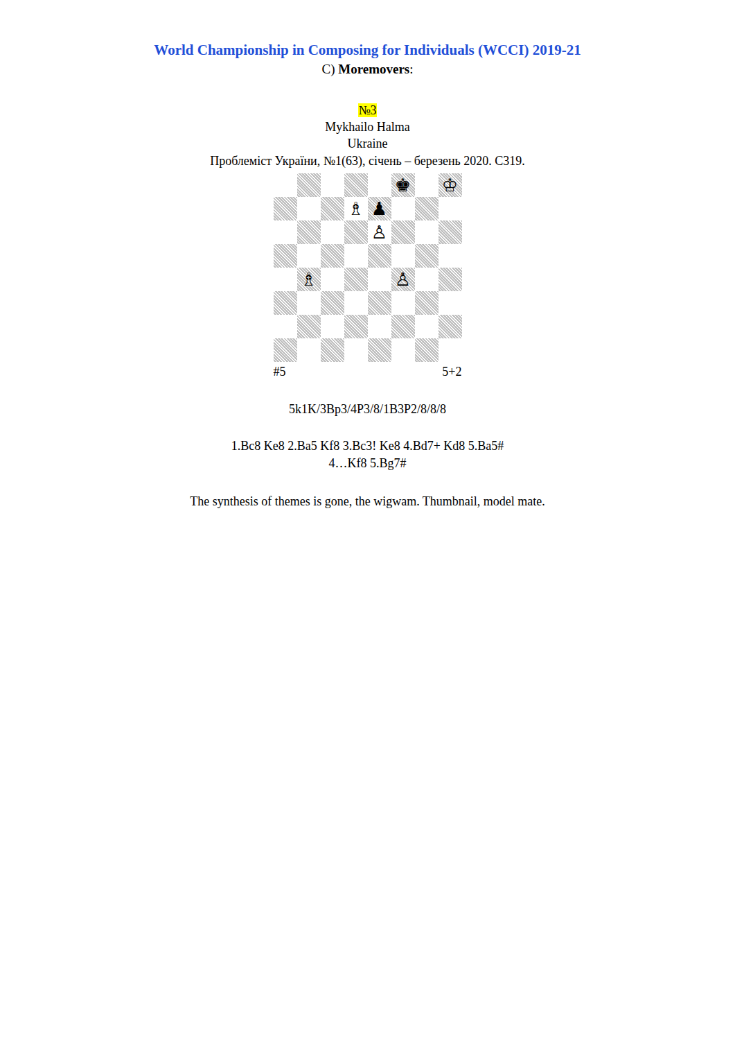World Championship in Composing for Individuals (WCCI) 2019-21
C) Moremovers:
№3
Mykhailo Halma
Ukraine
Проблеміст України, №1(63), січень – березень 2020. C319.
| | | | | | ♚ | | ♔ |
| | | | ♗ | ♟ | | | |
| | | | | ♙ | | | |
| | ♗ | | | | ♙ | | |
#5 5+2
5k1K/3Bp3/4P3/8/1B3P2/8/8/8
1.Bc8 Ke8 2.Ba5 Kf8 3.Bc3! Ke8 4.Bd7+ Kd8 5.Ba5#
4…Kf8 5.Bg7#
The synthesis of themes is gone, the wigwam. Thumbnail, model mate.